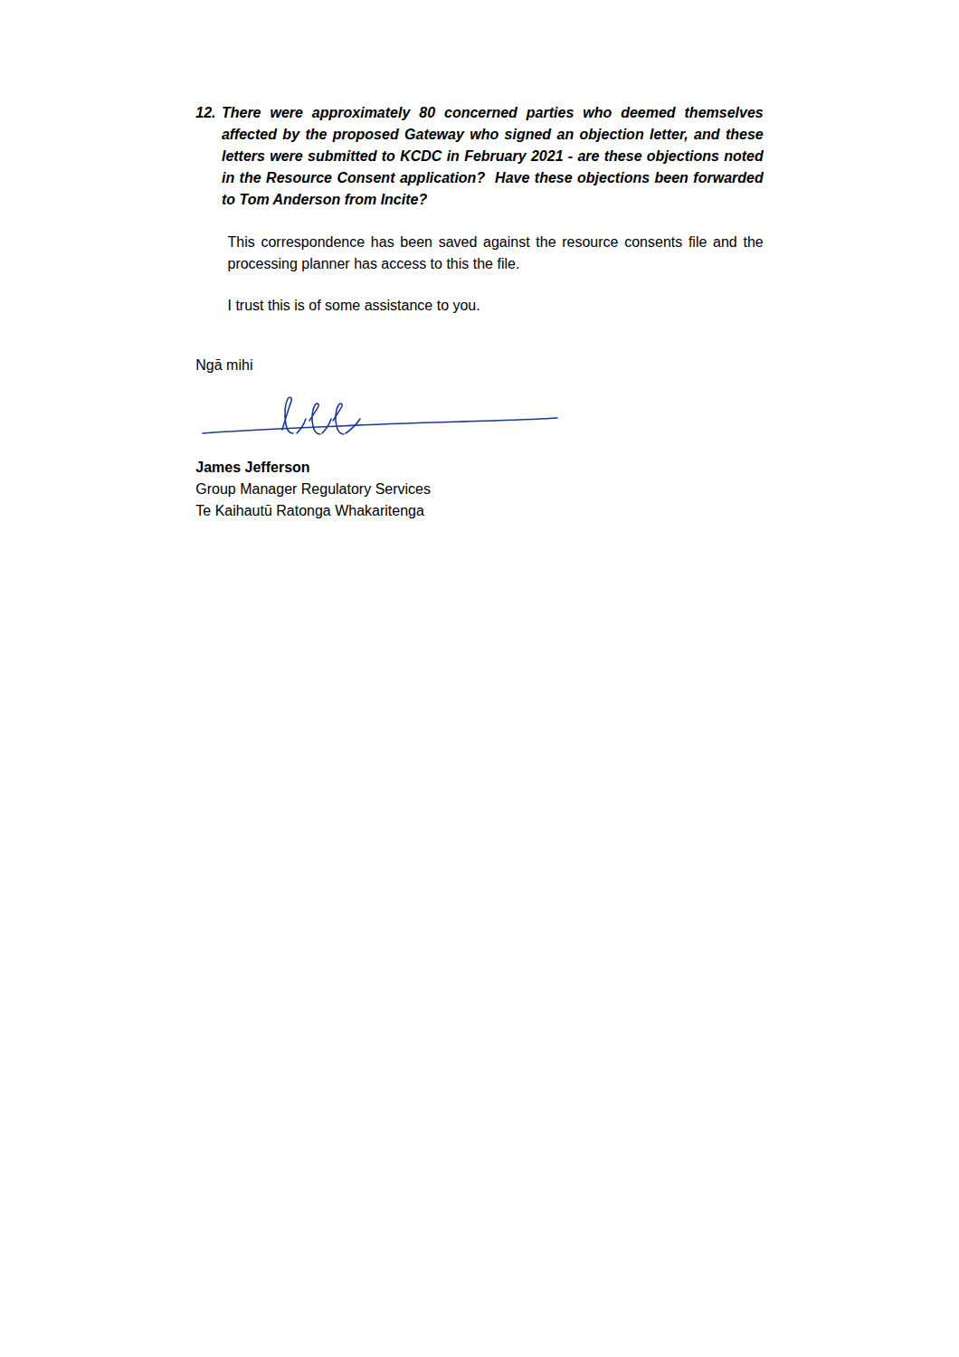12. There were approximately 80 concerned parties who deemed themselves affected by the proposed Gateway who signed an objection letter, and these letters were submitted to KCDC in February 2021 - are these objections noted in the Resource Consent application? Have these objections been forwarded to Tom Anderson from Incite?
This correspondence has been saved against the resource consents file and the processing planner has access to this the file.
I trust this is of some assistance to you.
Ngā mihi
James Jefferson
Group Manager Regulatory Services
Te Kaihautū Ratonga Whakaritenga